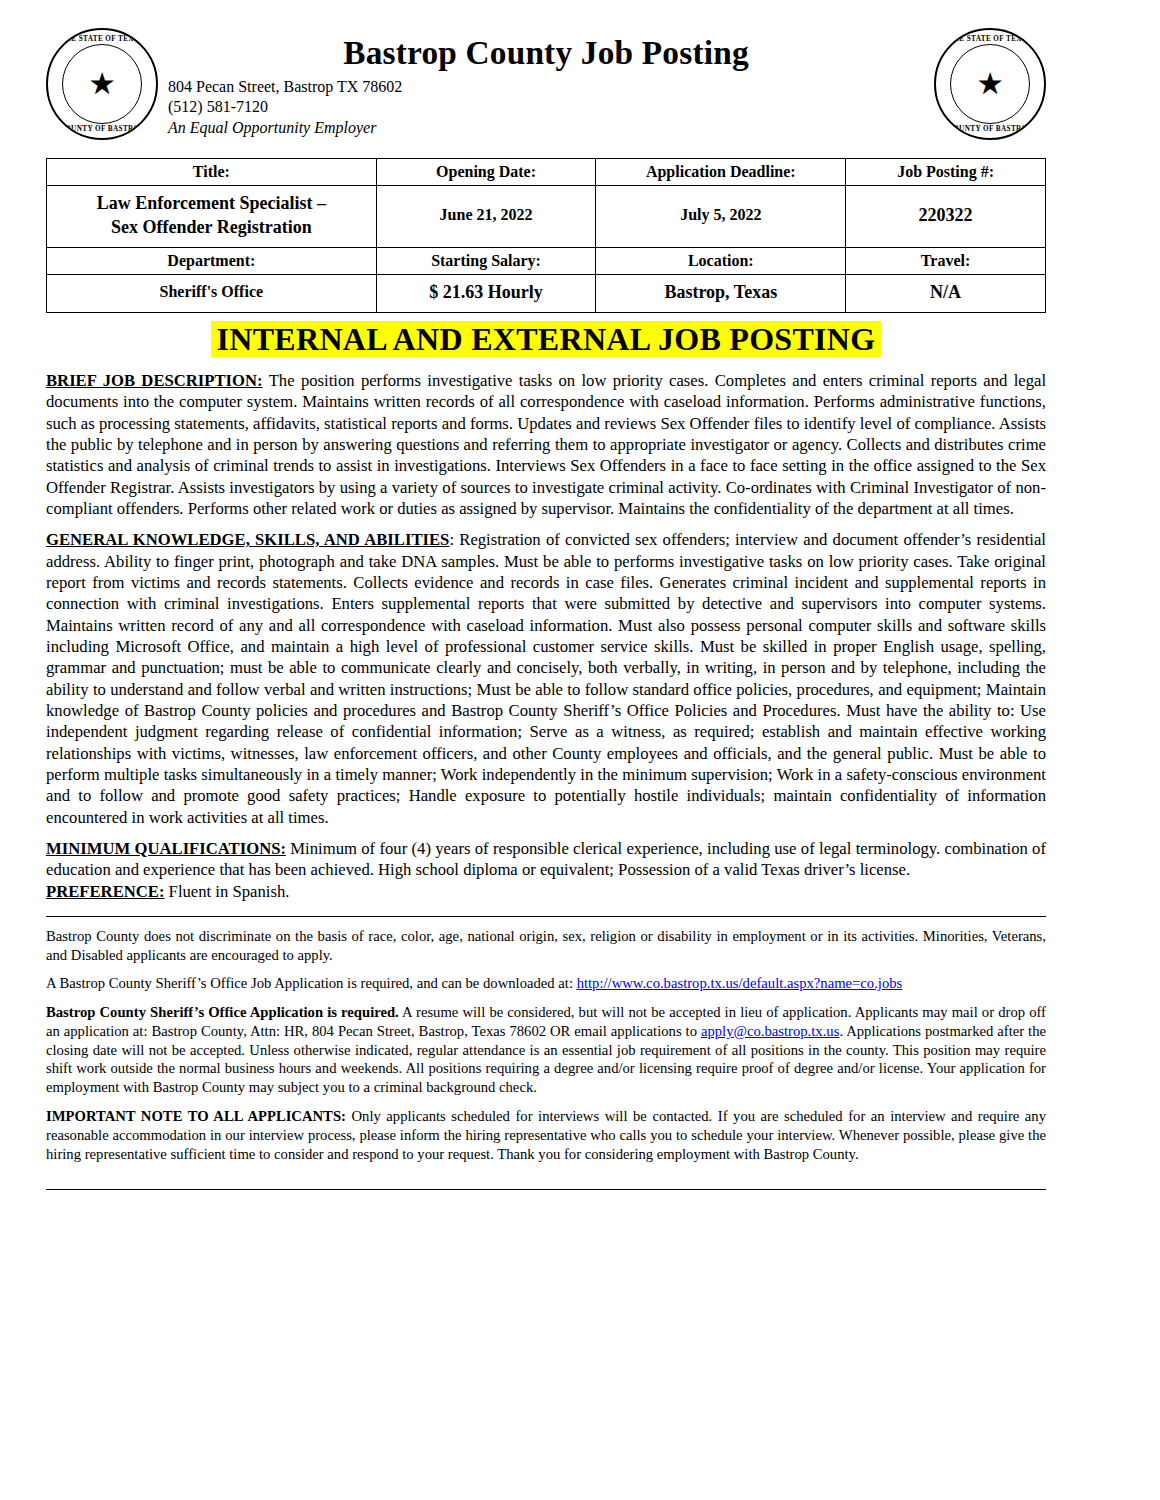THE STATE OF TEXAS
★
COUNTY OF BASTROP
Bastrop County Job Posting
804 Pecan Street, Bastrop TX 78602
(512) 581-7120
An Equal Opportunity Employer
THE STATE OF TEXAS
★
COUNTY OF BASTROP
| Title: | Opening Date: | Application Deadline: | Job Posting #: |
| Law Enforcement Specialist – Sex Offender Registration | June 21, 2022 | July 5, 2022 | 220322 |
| Department: | Starting Salary: | Location: | Travel: |
| Sheriff's Office | $ 21.63 Hourly | Bastrop, Texas | N/A |
INTERNAL AND EXTERNAL JOB POSTING
BRIEF JOB DESCRIPTION: The position performs investigative tasks on low priority cases. Completes and enters criminal reports and legal documents into the computer system. Maintains written records of all correspondence with caseload information. Performs administrative functions, such as processing statements, affidavits, statistical reports and forms. Updates and reviews Sex Offender files to identify level of compliance. Assists the public by telephone and in person by answering questions and referring them to appropriate investigator or agency. Collects and distributes crime statistics and analysis of criminal trends to assist in investigations. Interviews Sex Offenders in a face to face setting in the office assigned to the Sex Offender Registrar. Assists investigators by using a variety of sources to investigate criminal activity. Co-ordinates with Criminal Investigator of non-compliant offenders. Performs other related work or duties as assigned by supervisor. Maintains the confidentiality of the department at all times.
GENERAL KNOWLEDGE, SKILLS, AND ABILITIES: Registration of convicted sex offenders; interview and document offender’s residential address. Ability to finger print, photograph and take DNA samples. Must be able to performs investigative tasks on low priority cases. Take original report from victims and records statements. Collects evidence and records in case files. Generates criminal incident and supplemental reports in connection with criminal investigations. Enters supplemental reports that were submitted by detective and supervisors into computer systems. Maintains written record of any and all correspondence with caseload information. Must also possess personal computer skills and software skills including Microsoft Office, and maintain a high level of professional customer service skills. Must be skilled in proper English usage, spelling, grammar and punctuation; must be able to communicate clearly and concisely, both verbally, in writing, in person and by telephone, including the ability to understand and follow verbal and written instructions; Must be able to follow standard office policies, procedures, and equipment; Maintain knowledge of Bastrop County policies and procedures and Bastrop County Sheriff’s Office Policies and Procedures. Must have the ability to: Use independent judgment regarding release of confidential information; Serve as a witness, as required; establish and maintain effective working relationships with victims, witnesses, law enforcement officers, and other County employees and officials, and the general public. Must be able to perform multiple tasks simultaneously in a timely manner; Work independently in the minimum supervision; Work in a safety-conscious environment and to follow and promote good safety practices; Handle exposure to potentially hostile individuals; maintain confidentiality of information encountered in work activities at all times.
MINIMUM QUALIFICATIONS: Minimum of four (4) years of responsible clerical experience, including use of legal terminology. combination of education and experience that has been achieved. High school diploma or equivalent; Possession of a valid Texas driver’s license.
PREFERENCE: Fluent in Spanish.
Bastrop County does not discriminate on the basis of race, color, age, national origin, sex, religion or disability in employment or in its activities. Minorities, Veterans, and Disabled applicants are encouraged to apply.
A Bastrop County Sheriff’s Office Job Application is required, and can be downloaded at: http://www.co.bastrop.tx.us/default.aspx?name=co.jobs
Bastrop County Sheriff’s Office Application is required. A resume will be considered, but will not be accepted in lieu of application. Applicants may mail or drop off an application at: Bastrop County, Attn: HR, 804 Pecan Street, Bastrop, Texas 78602 OR email applications to apply@co.bastrop.tx.us. Applications postmarked after the closing date will not be accepted. Unless otherwise indicated, regular attendance is an essential job requirement of all positions in the county. This position may require shift work outside the normal business hours and weekends. All positions requiring a degree and/or licensing require proof of degree and/or license. Your application for employment with Bastrop County may subject you to a criminal background check.
IMPORTANT NOTE TO ALL APPLICANTS: Only applicants scheduled for interviews will be contacted. If you are scheduled for an interview and require any reasonable accommodation in our interview process, please inform the hiring representative who calls you to schedule your interview. Whenever possible, please give the hiring representative sufficient time to consider and respond to your request. Thank you for considering employment with Bastrop County.